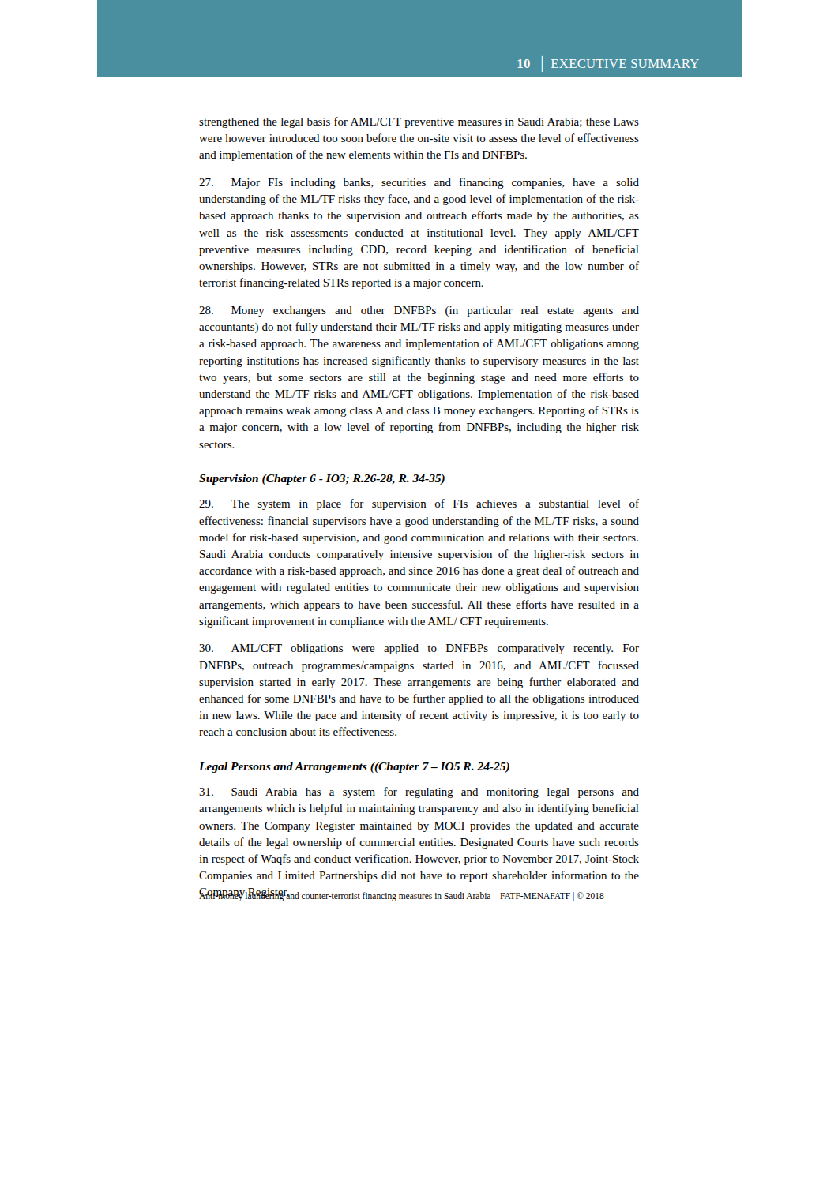10 │ EXECUTIVE SUMMARY
strengthened the legal basis for AML/CFT preventive measures in Saudi Arabia; these Laws were however introduced too soon before the on-site visit to assess the level of effectiveness and implementation of the new elements within the FIs and DNFBPs.
27. Major FIs including banks, securities and financing companies, have a solid understanding of the ML/TF risks they face, and a good level of implementation of the risk-based approach thanks to the supervision and outreach efforts made by the authorities, as well as the risk assessments conducted at institutional level. They apply AML/CFT preventive measures including CDD, record keeping and identification of beneficial ownerships. However, STRs are not submitted in a timely way, and the low number of terrorist financing-related STRs reported is a major concern.
28. Money exchangers and other DNFBPs (in particular real estate agents and accountants) do not fully understand their ML/TF risks and apply mitigating measures under a risk-based approach. The awareness and implementation of AML/CFT obligations among reporting institutions has increased significantly thanks to supervisory measures in the last two years, but some sectors are still at the beginning stage and need more efforts to understand the ML/TF risks and AML/CFT obligations. Implementation of the risk-based approach remains weak among class A and class B money exchangers. Reporting of STRs is a major concern, with a low level of reporting from DNFBPs, including the higher risk sectors.
Supervision (Chapter 6 - IO3; R.26-28, R. 34-35)
29. The system in place for supervision of FIs achieves a substantial level of effectiveness: financial supervisors have a good understanding of the ML/TF risks, a sound model for risk-based supervision, and good communication and relations with their sectors. Saudi Arabia conducts comparatively intensive supervision of the higher-risk sectors in accordance with a risk-based approach, and since 2016 has done a great deal of outreach and engagement with regulated entities to communicate their new obligations and supervision arrangements, which appears to have been successful. All these efforts have resulted in a significant improvement in compliance with the AML/ CFT requirements.
30. AML/CFT obligations were applied to DNFBPs comparatively recently. For DNFBPs, outreach programmes/campaigns started in 2016, and AML/CFT focussed supervision started in early 2017. These arrangements are being further elaborated and enhanced for some DNFBPs and have to be further applied to all the obligations introduced in new laws. While the pace and intensity of recent activity is impressive, it is too early to reach a conclusion about its effectiveness.
Legal Persons and Arrangements ((Chapter 7 – IO5 R. 24-25)
31. Saudi Arabia has a system for regulating and monitoring legal persons and arrangements which is helpful in maintaining transparency and also in identifying beneficial owners. The Company Register maintained by MOCI provides the updated and accurate details of the legal ownership of commercial entities. Designated Courts have such records in respect of Waqfs and conduct verification. However, prior to November 2017, Joint-Stock Companies and Limited Partnerships did not have to report shareholder information to the Company Register.
Anti-money laundering and counter-terrorist financing measures in Saudi Arabia – FATF-MENAFATF | © 2018